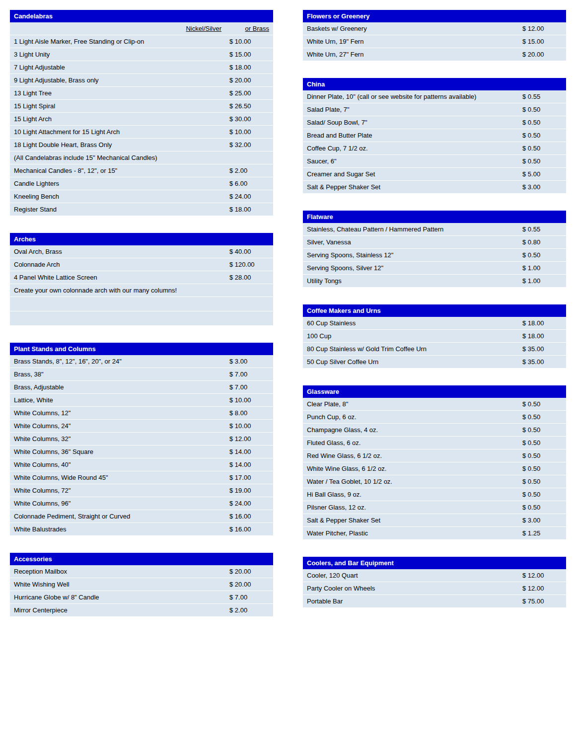| Candelabras | |
| --- | --- |
| Nickel/Silver | or Brass |
| 1 Light Aisle Marker, Free Standing or Clip-on | $ 10.00 |
| 3 Light Unity | $ 15.00 |
| 7 Light Adjustable | $ 18.00 |
| 9 Light Adjustable, Brass only | $ 20.00 |
| 13 Light Tree | $ 25.00 |
| 15 Light Spiral | $ 26.50 |
| 15 Light Arch | $ 30.00 |
| 10 Light Attachment for 15 Light Arch | $ 10.00 |
| 18 Light Double Heart, Brass Only | $ 32.00 |
| (All Candelabras include 15" Mechanical Candles) | |
| Mechanical Candles - 8", 12", or 15" | $ 2.00 |
| Candle Lighters | $ 6.00 |
| Kneeling Bench | $ 24.00 |
| Register Stand | $ 18.00 |
| Arches | |
| --- | --- |
| Oval Arch, Brass | $ 40.00 |
| Colonnade Arch | $ 120.00 |
| 4 Panel White Lattice Screen | $ 28.00 |
| Create your own colonnade arch with our many columns! | |
| Plant Stands and Columns | |
| --- | --- |
| Brass Stands, 8", 12", 16", 20", or 24" | $ 3.00 |
| Brass, 38" | $ 7.00 |
| Brass, Adjustable | $ 7.00 |
| Lattice, White | $ 10.00 |
| White Columns, 12" | $ 8.00 |
| White Columns, 24" | $ 10.00 |
| White Columns, 32" | $ 12.00 |
| White Columns, 36" Square | $ 14.00 |
| White Columns, 40" | $ 14.00 |
| White Columns, Wide Round 45" | $ 17.00 |
| White Columns, 72" | $ 19.00 |
| White Columns, 96" | $ 24.00 |
| Colonnade Pediment, Straight or Curved | $ 16.00 |
| White Balustrades | $ 16.00 |
| Accessories | |
| --- | --- |
| Reception Mailbox | $ 20.00 |
| White Wishing Well | $ 20.00 |
| Hurricane Globe w/ 8" Candle | $ 7.00 |
| Mirror Centerpiece | $ 2.00 |
| Flowers or Greenery | |
| --- | --- |
| Baskets w/ Greenery | $ 12.00 |
| White Urn, 19" Fern | $ 15.00 |
| White Urn, 27" Fern | $ 20.00 |
| China | |
| --- | --- |
| Dinner Plate, 10" (call or see website for patterns available) | $ 0.55 |
| Salad Plate, 7" | $ 0.50 |
| Salad/ Soup Bowl, 7" | $ 0.50 |
| Bread and Butter Plate | $ 0.50 |
| Coffee Cup, 7 1/2 oz. | $ 0.50 |
| Saucer, 6" | $ 0.50 |
| Creamer and Sugar Set | $ 5.00 |
| Salt & Pepper Shaker Set | $ 3.00 |
| Flatware | |
| --- | --- |
| Stainless, Chateau Pattern / Hammered Pattern | $ 0.55 |
| Silver, Vanessa | $ 0.80 |
| Serving Spoons, Stainless 12" | $ 0.50 |
| Serving Spoons, Silver 12" | $ 1.00 |
| Utility Tongs | $ 1.00 |
| Coffee Makers and Urns | |
| --- | --- |
| 60 Cup Stainless | $ 18.00 |
| 100 Cup | $ 18.00 |
| 80 Cup Stainless w/ Gold Trim Coffee Urn | $ 35.00 |
| 50 Cup Silver Coffee Urn | $ 35.00 |
| Glassware | |
| --- | --- |
| Clear Plate, 8" | $ 0.50 |
| Punch Cup, 6 oz. | $ 0.50 |
| Champagne Glass, 4 oz. | $ 0.50 |
| Fluted Glass, 6 oz. | $ 0.50 |
| Red Wine Glass, 6 1/2 oz. | $ 0.50 |
| White Wine Glass, 6 1/2 oz. | $ 0.50 |
| Water / Tea Goblet, 10 1/2 oz. | $ 0.50 |
| Hi Ball Glass, 9 oz. | $ 0.50 |
| Pilsner Glass, 12 oz. | $ 0.50 |
| Salt & Pepper Shaker Set | $ 3.00 |
| Water Pitcher, Plastic | $ 1.25 |
| Coolers, and Bar Equipment | |
| --- | --- |
| Cooler, 120 Quart | $ 12.00 |
| Party Cooler on Wheels | $ 12.00 |
| Portable Bar | $ 75.00 |